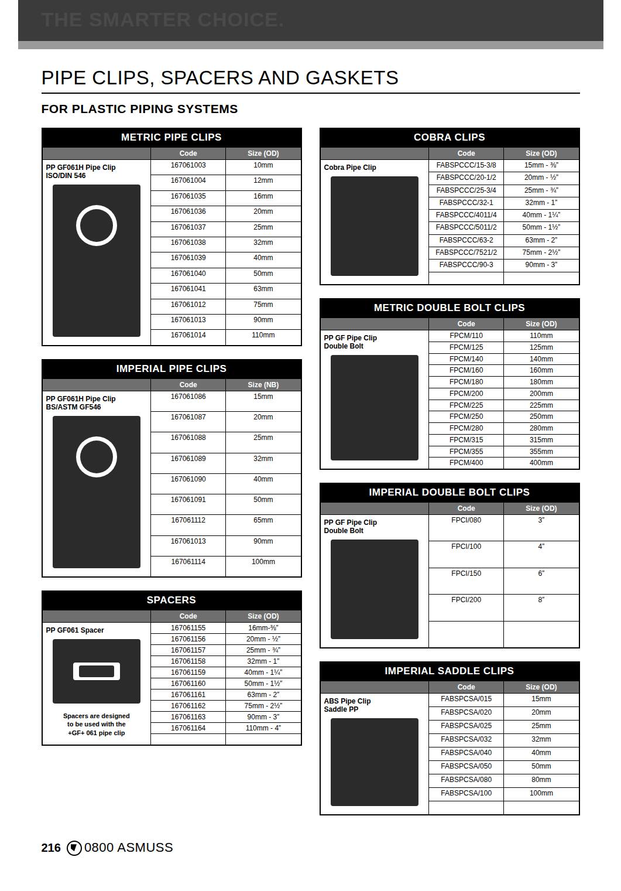THE SMARTER CHOICE.
PIPE CLIPS, SPACERS AND GASKETS
FOR PLASTIC PIPING SYSTEMS
METRIC PIPE CLIPS
| | Code | Size (OD) |
| --- | --- | --- |
| PP GF061H Pipe Clip ISO/DIN 546 | 167061003 | 10mm |
| 167061004 | 12mm |
| 167061035 | 16mm |
| 167061036 | 20mm |
| 167061037 | 25mm |
| 167061038 | 32mm |
| 167061039 | 40mm |
| 167061040 | 50mm |
| 167061041 | 63mm |
| 167061012 | 75mm |
| 167061013 | 90mm |
| 167061014 | 110mm |
IMPERIAL PIPE CLIPS
| | Code | Size (NB) |
| --- | --- | --- |
| PP GF061H Pipe Clip BS/ASTM GF546 | 167061086 | 15mm |
| 167061087 | 20mm |
| 167061088 | 25mm |
| 167061089 | 32mm |
| 167061090 | 40mm |
| 167061091 | 50mm |
| 167061112 | 65mm |
| 167061013 | 90mm |
| 167061114 | 100mm |
SPACERS
| | Code | Size (OD) |
| --- | --- | --- |
| PP GF061 Spacer Spacers are designed to be used with the +GF+ 061 pipe clip | 167061155 | 16mm-⅜” |
| 167061156 | 20mm - ½” |
| 167061157 | 25mm - ¾” |
| 167061158 | 32mm - 1” |
| 167061159 | 40mm - 1¼” |
| 167061160 | 50mm - 1½” |
| 167061161 | 63mm - 2” |
| 167061162 | 75mm - 2½” |
| 167061163 | 90mm - 3” |
| 167061164 | 110mm - 4” |
COBRA CLIPS
| | Code | Size (OD) |
| --- | --- | --- |
| Cobra Pipe Clip | FABSPCCC/15-3/8 | 15mm - ⅜” |
| FABSPCCC/20-1/2 | 20mm - ½” |
| FABSPCCC/25-3/4 | 25mm - ¾” |
| FABSPCCC/32-1 | 32mm - 1” |
| FABSPCCC/4011/4 | 40mm - 1¼” |
| FABSPCCC/5011/2 | 50mm - 1½” |
| FABSPCCC/63-2 | 63mm - 2” |
| FABSPCCC/7521/2 | 75mm - 2½” |
| FABSPCCC/90-3 | 90mm - 3” |
METRIC DOUBLE BOLT CLIPS
| | Code | Size (OD) |
| --- | --- | --- |
| PP GF Pipe Clip Double Bolt | FPCM/110 | 110mm |
| FPCM/125 | 125mm |
| FPCM/140 | 140mm |
| FPCM/160 | 160mm |
| FPCM/180 | 180mm |
| FPCM/200 | 200mm |
| FPCM/225 | 225mm |
| FPCM/250 | 250mm |
| FPCM/280 | 280mm |
| FPCM/315 | 315mm |
| FPCM/355 | 355mm |
| FPCM/400 | 400mm |
IMPERIAL DOUBLE BOLT CLIPS
| | Code | Size (OD) |
| --- | --- | --- |
| PP GF Pipe Clip Double Bolt | FPCI/080 | 3” |
| FPCI/100 | 4” |
| FPCI/150 | 6” |
| FPCI/200 | 8” |
IMPERIAL SADDLE CLIPS
| | Code | Size (OD) |
| --- | --- | --- |
| ABS Pipe Clip Saddle PP | FABSPCSA/015 | 15mm |
| FABSPCSA/020 | 20mm |
| FABSPCSA/025 | 25mm |
| FABSPCSA/032 | 32mm |
| FABSPCSA/040 | 40mm |
| FABSPCSA/050 | 50mm |
| FABSPCSA/080 | 80mm |
| FABSPCSA/100 | 100mm |
216
0800 ASMUSS